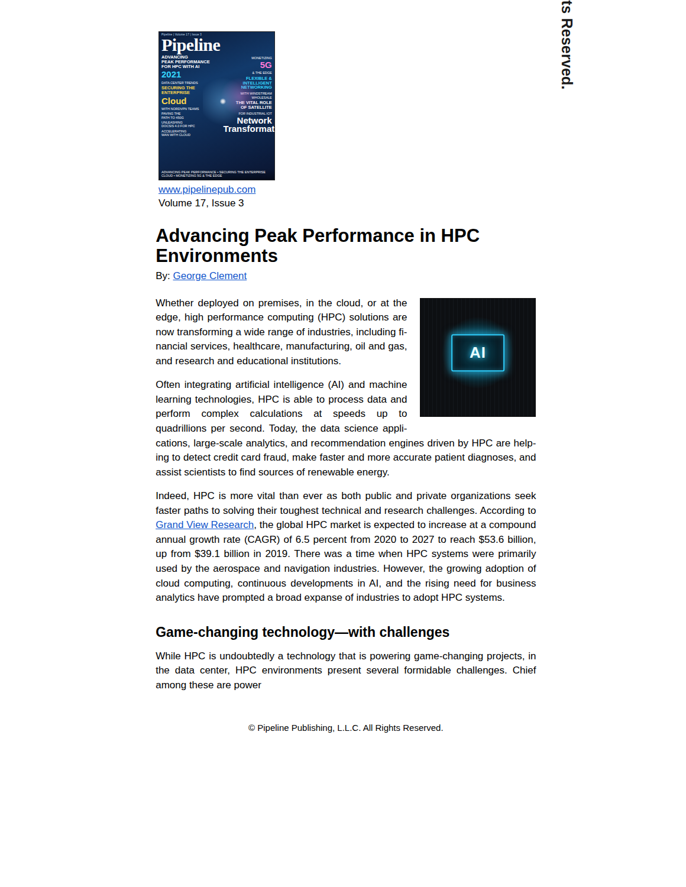Not for reproduction or distribution. © Pipeline Publishing, L.L.C. All Rights Reserved.
Pipeline | Volume 17 | Issue 3
Pipeline
Advancing
Peak Performance
for HPC with AI
2021
Data Center Trends
Securing the
Enterprise
Cloud
with NordVPN Teams
Paving the
Path to 450G
Unleashing
DOCSIS 4.0 for HPC
Accelerating
WAN with Cloud
Monetizing
5G
& the Edge
Flexible &
Intelligent
Networking
with Windstream
Wholesale
The Vital Role
of Satellite
for Industrial IoT
Network
Transformation
Advancing peak performance • Securing the enterprise cloud • Monetizing 5G & the edge
www.pipelinepub.com
Volume 17, Issue 3
Advancing Peak Performance in HPC Environments
By: George Clement
AI
Whether deployed on premises, in the cloud, or at the edge, high performance computing (HPC) solutions are now transforming a wide range of industries, including financial services, healthcare, manufacturing, oil and gas, and research and educational institutions.
Often integrating artificial intelligence (AI) and machine learning technologies, HPC is able to process data and perform complex calculations at speeds up to quadrillions per second. Today, the data science applications, large-scale analytics, and recommendation engines driven by HPC are helping to detect credit card fraud, make faster and more accurate patient diagnoses, and assist scientists to find sources of renewable energy.
Indeed, HPC is more vital than ever as both public and private organizations seek faster paths to solving their toughest technical and research challenges. According to Grand View Research, the global HPC market is expected to increase at a compound annual growth rate (CAGR) of 6.5 percent from 2020 to 2027 to reach $53.6 billion, up from $39.1 billion in 2019. There was a time when HPC systems were primarily used by the aerospace and navigation industries. However, the growing adoption of cloud computing, continuous developments in AI, and the rising need for business analytics have prompted a broad expanse of industries to adopt HPC systems.
Game-changing technology—with challenges
While HPC is undoubtedly a technology that is powering game-changing projects, in the data center, HPC environments present several formidable challenges. Chief among these are power
© Pipeline Publishing, L.L.C. All Rights Reserved.